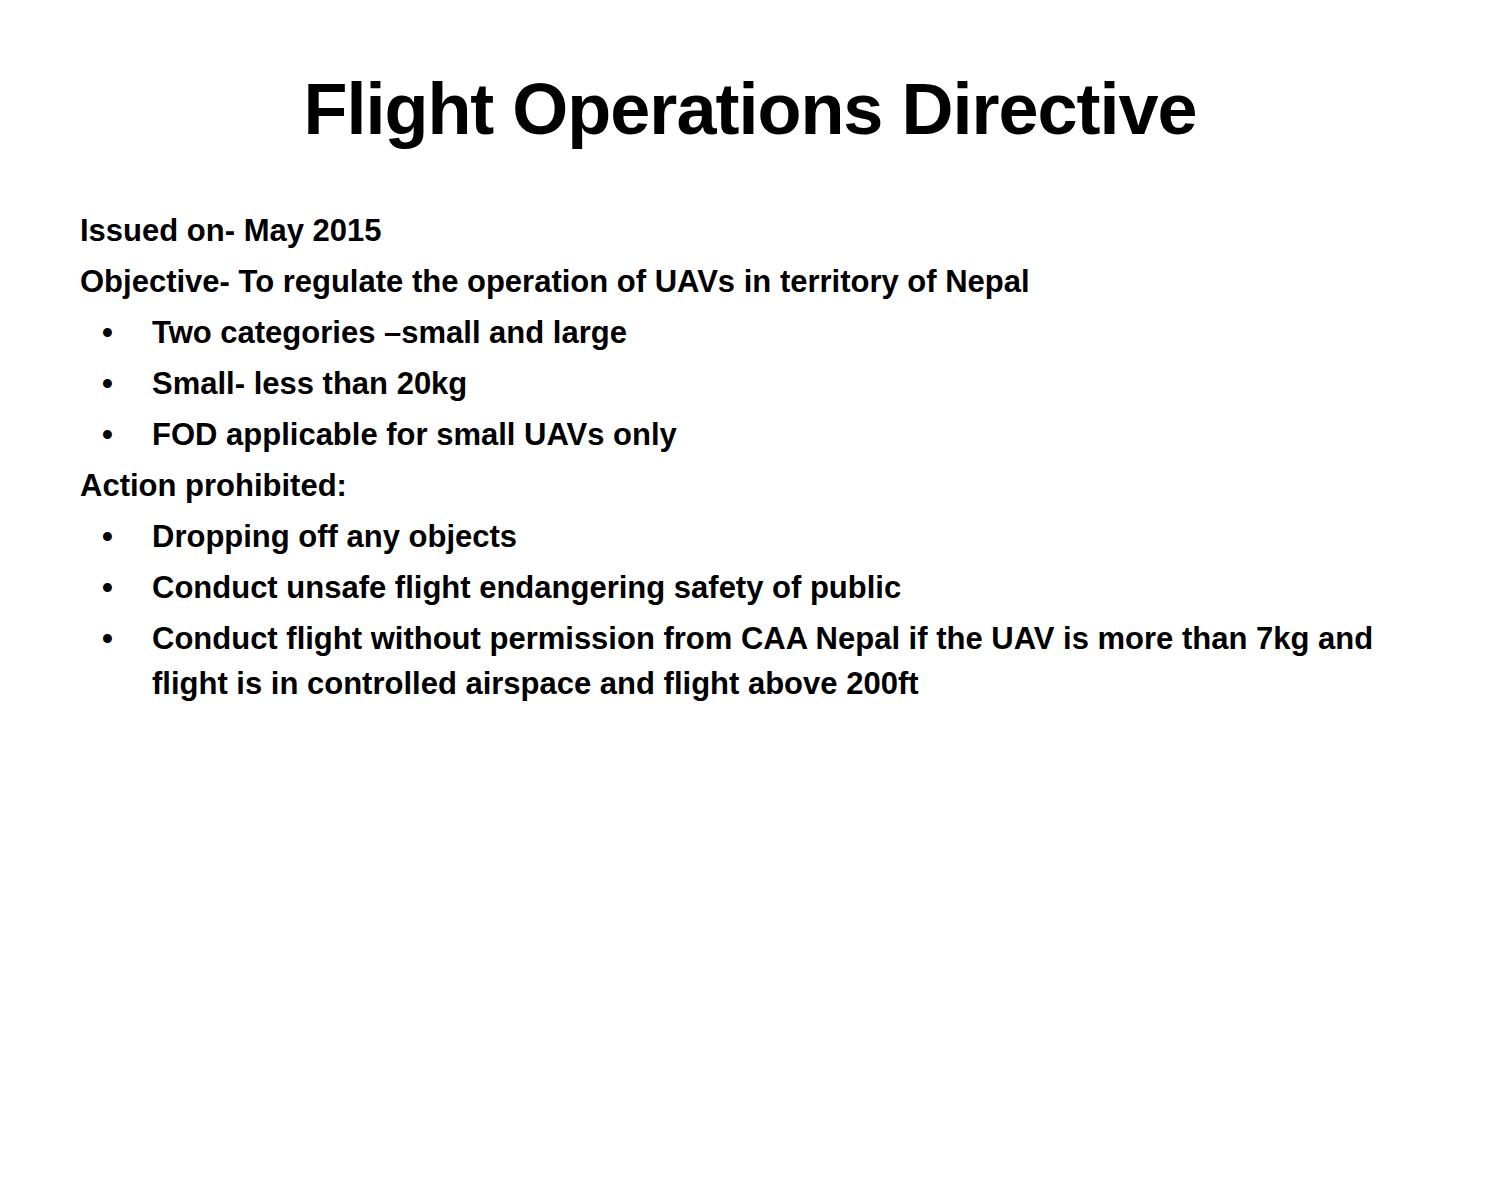Flight Operations Directive
Issued on- May 2015
Objective- To regulate the operation of UAVs in territory of Nepal
Two categories –small and large
Small- less than 20kg
FOD applicable for small UAVs only
Action prohibited:
Dropping off any objects
Conduct unsafe flight endangering safety of public
Conduct flight without permission from CAA Nepal if the UAV is more than 7kg and flight is in controlled airspace and flight above 200ft